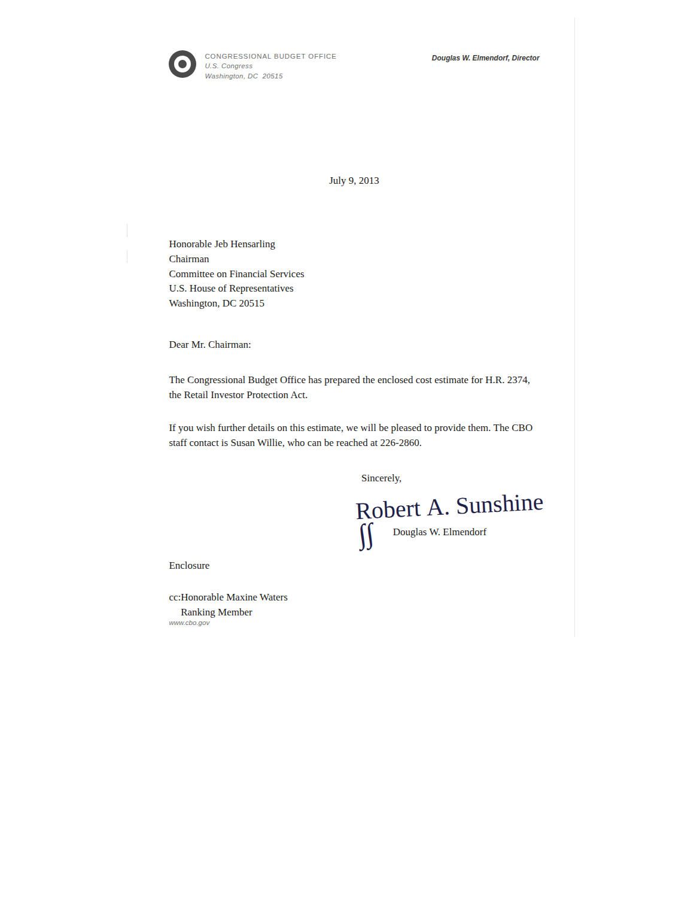CONGRESSIONAL BUDGET OFFICE
U.S. Congress
Washington, DC 20515
Douglas W. Elmendorf, Director
July 9, 2013
Honorable Jeb Hensarling
Chairman
Committee on Financial Services
U.S. House of Representatives
Washington, DC 20515
Dear Mr. Chairman:
The Congressional Budget Office has prepared the enclosed cost estimate for H.R. 2374, the Retail Investor Protection Act.
If you wish further details on this estimate, we will be pleased to provide them. The CBO staff contact is Susan Willie, who can be reached at 226-2860.
Sincerely,
Robert A. Sunshine ∫∫ Douglas W. Elmendorf
Enclosure
| cc: | Honorable Maxine Waters Ranking Member |
www.cbo.gov